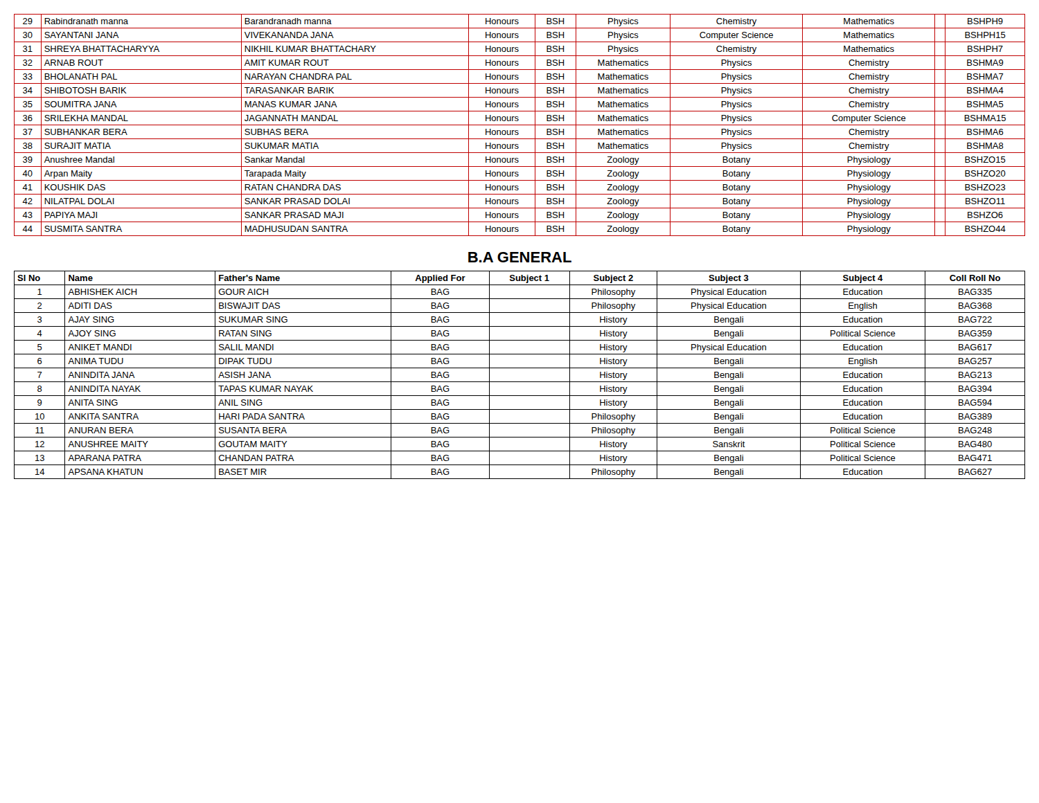| 29 | Rabindranath manna | Barandranadh manna | Honours | BSH | Physics | Chemistry | Mathematics | | BSHPH9 |
| 30 | SAYANTANI JANA | VIVEKANANDA JANA | Honours | BSH | Physics | Computer Science | Mathematics | | BSHPH15 |
| 31 | SHREYA BHATTACHARYYA | NIKHIL KUMAR BHATTACHARY | Honours | BSH | Physics | Chemistry | Mathematics | | BSHPH7 |
| 32 | ARNAB ROUT | AMIT KUMAR ROUT | Honours | BSH | Mathematics | Physics | Chemistry | | BSHMA9 |
| 33 | BHOLANATH PAL | NARAYAN CHANDRA PAL | Honours | BSH | Mathematics | Physics | Chemistry | | BSHMA7 |
| 34 | SHIBOTOSH BARIK | TARASANKAR BARIK | Honours | BSH | Mathematics | Physics | Chemistry | | BSHMA4 |
| 35 | SOUMITRA JANA | MANAS KUMAR JANA | Honours | BSH | Mathematics | Physics | Chemistry | | BSHMA5 |
| 36 | SRILEKHA MANDAL | JAGANNATH MANDAL | Honours | BSH | Mathematics | Physics | Computer Science | | BSHMA15 |
| 37 | SUBHANKAR BERA | SUBHAS BERA | Honours | BSH | Mathematics | Physics | Chemistry | | BSHMA6 |
| 38 | SURAJIT MATIA | SUKUMAR MATIA | Honours | BSH | Mathematics | Physics | Chemistry | | BSHMA8 |
| 39 | Anushree Mandal | Sankar Mandal | Honours | BSH | Zoology | Botany | Physiology | | BSHZO15 |
| 40 | Arpan Maity | Tarapada Maity | Honours | BSH | Zoology | Botany | Physiology | | BSHZO20 |
| 41 | KOUSHIK DAS | RATAN CHANDRA DAS | Honours | BSH | Zoology | Botany | Physiology | | BSHZO23 |
| 42 | NILATPAL DOLAI | SANKAR PRASAD DOLAI | Honours | BSH | Zoology | Botany | Physiology | | BSHZO11 |
| 43 | PAPIYA MAJI | SANKAR PRASAD MAJI | Honours | BSH | Zoology | Botany | Physiology | | BSHZO6 |
| 44 | SUSMITA SANTRA | MADHUSUDAN SANTRA | Honours | BSH | Zoology | Botany | Physiology | | BSHZO44 |
B.A GENERAL
| Sl No | Name | Father's Name | Applied For | Subject 1 | Subject 2 | Subject 3 | Subject 4 | Coll Roll No |
| --- | --- | --- | --- | --- | --- | --- | --- | --- |
| 1 | ABHISHEK AICH | GOUR AICH | BAG | | Philosophy | Physical Education | Education | BAG335 |
| 2 | ADITI DAS | BISWAJIT DAS | BAG | | Philosophy | Physical Education | English | BAG368 |
| 3 | AJAY SING | SUKUMAR SING | BAG | | History | Bengali | Education | BAG722 |
| 4 | AJOY SING | RATAN SING | BAG | | History | Bengali | Political Science | BAG359 |
| 5 | ANIKET MANDI | SALIL MANDI | BAG | | History | Physical Education | Education | BAG617 |
| 6 | ANIMA TUDU | DIPAK TUDU | BAG | | History | Bengali | English | BAG257 |
| 7 | ANINDITA JANA | ASISH JANA | BAG | | History | Bengali | Education | BAG213 |
| 8 | ANINDITA NAYAK | TAPAS KUMAR NAYAK | BAG | | History | Bengali | Education | BAG394 |
| 9 | ANITA SING | ANIL SING | BAG | | History | Bengali | Education | BAG594 |
| 10 | ANKITA SANTRA | HARI PADA SANTRA | BAG | | Philosophy | Bengali | Education | BAG389 |
| 11 | ANURAN BERA | SUSANTA BERA | BAG | | Philosophy | Bengali | Political Science | BAG248 |
| 12 | ANUSHREE MAITY | GOUTAM MAITY | BAG | | History | Sanskrit | Political Science | BAG480 |
| 13 | APARANA PATRA | CHANDAN PATRA | BAG | | History | Bengali | Political Science | BAG471 |
| 14 | APSANA KHATUN | BASET MIR | BAG | | Philosophy | Bengali | Education | BAG627 |